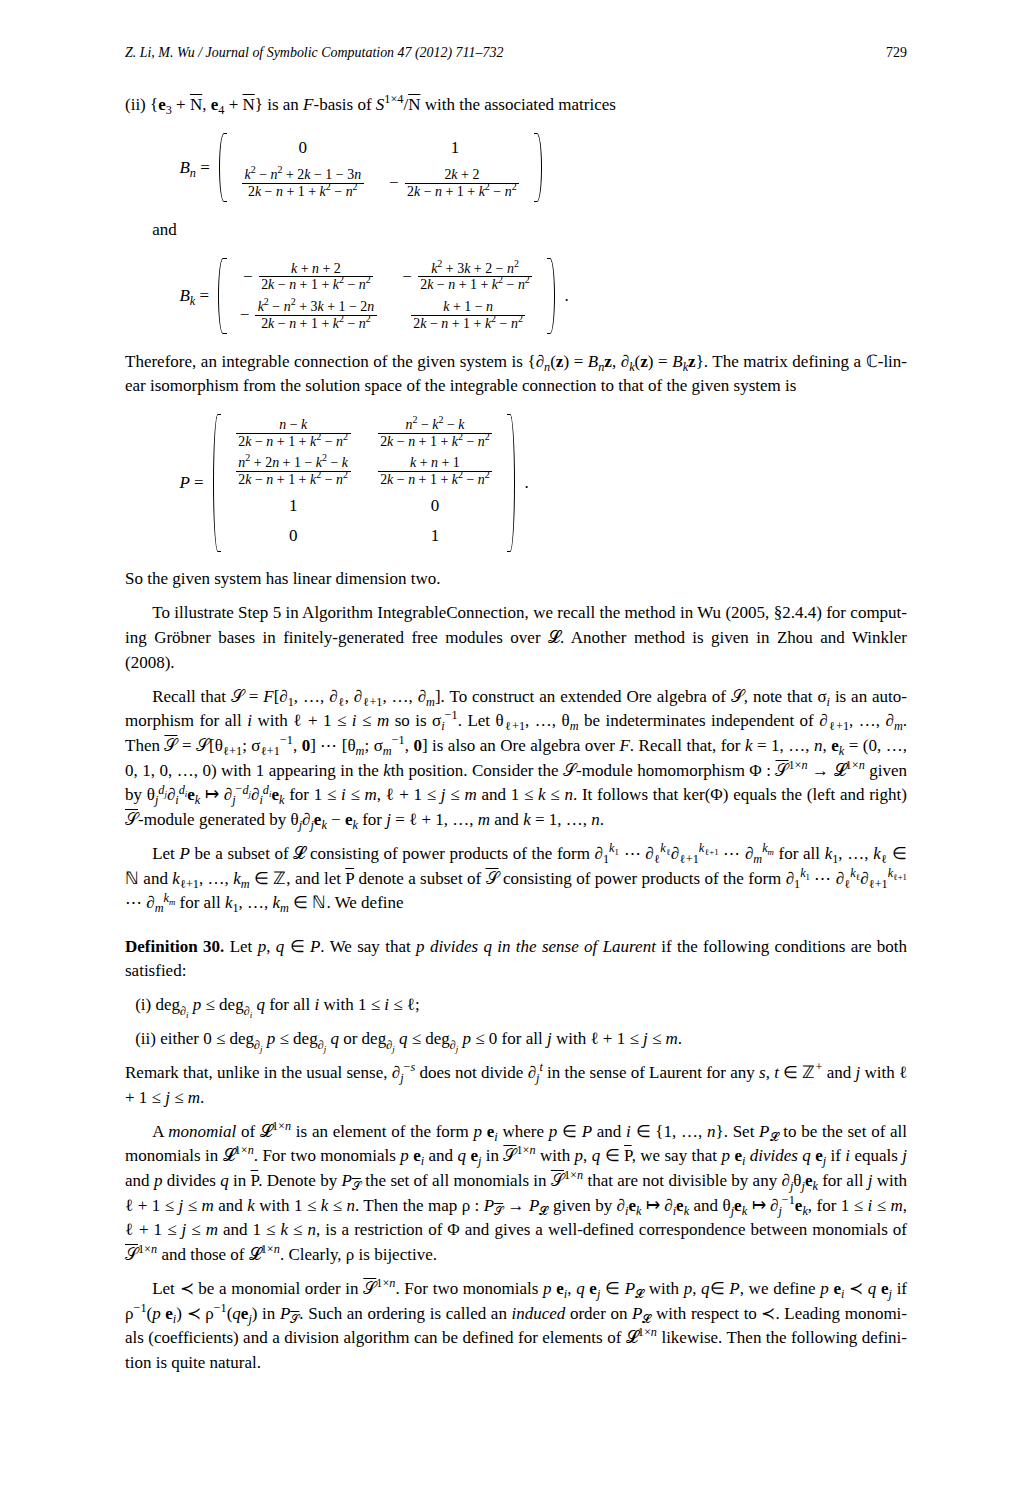Z. Li, M. Wu / Journal of Symbolic Computation 47 (2012) 711–732 729
(ii) {e3 + N, e4 + N} is an F-basis of S1×4/N with the associated matrices
Bn =
| 0 | 1 |
| k 2 − n 2 + 2 k − 1 − 3 n 2 k − n + 1 + k 2 − n 2 | − 2 k + 2 2 k − n + 1 + k 2 − n 2 |
and
Bk =
| − k + n + 2 2 k − n + 1 + k 2 − n 2 | − k 2 + 3 k + 2 − n 2 2 k − n + 1 + k 2 − n 2 |
| − k 2 − n 2 + 3 k + 1 − 2 n 2 k − n + 1 + k 2 − n 2 | k + 1 − n 2 k − n + 1 + k 2 − n 2 |
.
Therefore, an integrable connection of the given system is {∂n(z) = Bn z, ∂k(z) = Bk z}. The matrix defining a ℂ-linear isomorphism from the solution space of the integrable connection to that of the given system is
P =
| n − k 2 k − n + 1 + k 2 − n 2 | n 2 − k 2 − k 2 k − n + 1 + k 2 − n 2 |
| n 2 + 2 n + 1 − k 2 − k 2 k − n + 1 + k 2 − n 2 | k + n + 1 2 k − n + 1 + k 2 − n 2 |
| 1 | 0 |
| 0 | 1 |
.
So the given system has linear dimension two.
To illustrate Step 5 in Algorithm IntegrableConnection, we recall the method in Wu (2005, §2.4.4) for computing Gröbner bases in finitely-generated free modules over 𝓛. Another method is given in Zhou and Winkler (2008).
Recall that 𝒮 = F[∂1, …, ∂ℓ, ∂ℓ+1, …, ∂m]. To construct an extended Ore algebra of 𝒮, note that σi is an automorphism for all i with ℓ + 1 ≤ i ≤ m so is σi−1. Let θℓ+1, …, θm be indeterminates independent of ∂ℓ+1, …, ∂m. Then 𝒮 = 𝒮[θℓ+1; σℓ+1−1, 0] ⋯ [θm; σm−1, 0] is also an Ore algebra over F. Recall that, for k = 1, …, n, ek = (0, …, 0, 1, 0, …, 0) with 1 appearing in the kth position. Consider the 𝒮-module homomorphism Φ : 𝒮1×n → 𝓛1×n given by θjdj∂idiek ↦ ∂j−dj∂idiek for 1 ≤ i ≤ m, ℓ + 1 ≤ j ≤ m and 1 ≤ k ≤ n. It follows that ker(Φ) equals the (left and right) 𝒮-module generated by θj∂jek − ek for j = ℓ + 1, …, m and k = 1, …, n.
Let P be a subset of 𝓛 consisting of power products of the form ∂1k1 ⋯ ∂ℓkℓ∂ℓ+1kℓ+1 ⋯ ∂mkm for all k1, …, kℓ ∈ ℕ and kℓ+1, …, km ∈ ℤ, and let P denote a subset of 𝒮 consisting of power products of the form ∂1k1 ⋯ ∂ℓkℓ∂ℓ+1kℓ+1 ⋯ ∂mkm for all k1, …, km ∈ ℕ. We define
Definition 30. Let p, q ∈ P. We say that p divides q in the sense of Laurent if the following conditions are both satisfied:
(i) deg∂i p ≤ deg∂i q for all i with 1 ≤ i ≤ ℓ;
(ii) either 0 ≤ deg∂j p ≤ deg∂j q or deg∂j q ≤ deg∂j p ≤ 0 for all j with ℓ + 1 ≤ j ≤ m.
Remark that, unlike in the usual sense, ∂j−s does not divide ∂jt in the sense of Laurent for any s, t ∈ ℤ+ and j with ℓ + 1 ≤ j ≤ m.
A monomial of 𝓛1×n is an element of the form p ei where p ∈ P and i ∈ {1, …, n}. Set P𝓛 to be the set of all monomials in 𝓛1×n. For two monomials p ei and q ej in 𝒮1×n with p, q ∈ P, we say that p ei divides q ej if i equals j and p divides q in P. Denote by P𝒮 the set of all monomials in 𝒮1×n that are not divisible by any ∂jθjek for all j with ℓ + 1 ≤ j ≤ m and k with 1 ≤ k ≤ n. Then the map ρ : P𝒮 → P𝓛 given by ∂iek ↦ ∂iek and θjek ↦ ∂j−1ek, for 1 ≤ i ≤ m, ℓ + 1 ≤ j ≤ m and 1 ≤ k ≤ n, is a restriction of Φ and gives a well-defined correspondence between monomials of 𝒮1×n and those of 𝓛1×n. Clearly, ρ is bijective.
Let ≺ be a monomial order in 𝒮1×n. For two monomials p ei, q ej ∈ P𝓛 with p, q∈ P, we define p ei ≺ q ej if ρ−1(p ei) ≺ ρ−1(qej) in P𝒮. Such an ordering is called an induced order on P𝓛 with respect to ≺. Leading monomials (coefficients) and a division algorithm can be defined for elements of 𝓛1×n likewise. Then the following definition is quite natural.